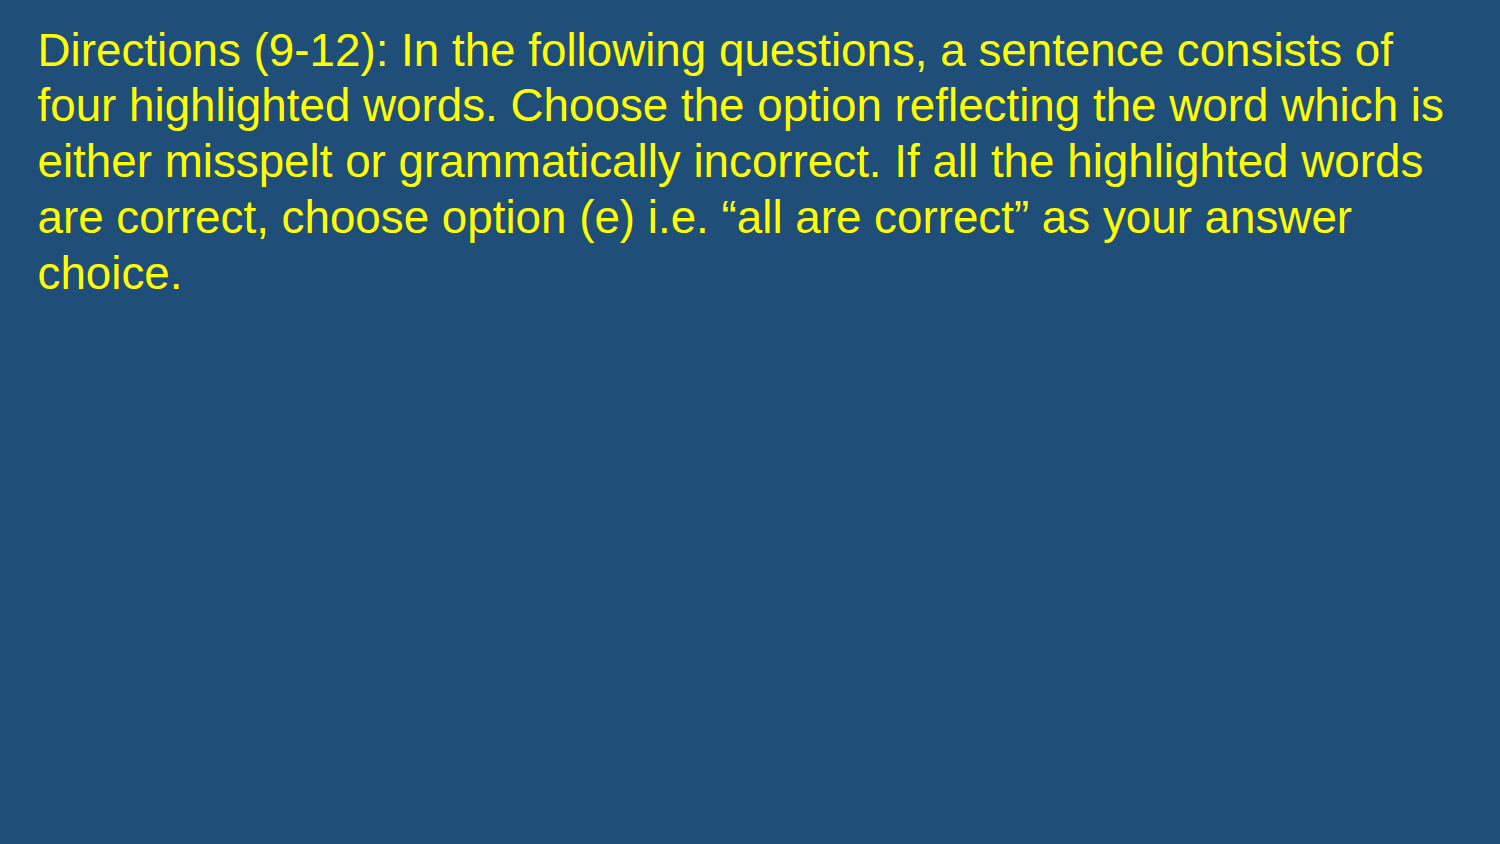Directions (9-12): In the following questions, a sentence consists of four highlighted words. Choose the option reflecting the word which is either misspelt or grammatically incorrect. If all the highlighted words are correct, choose option (e) i.e. “all are correct” as your answer choice.